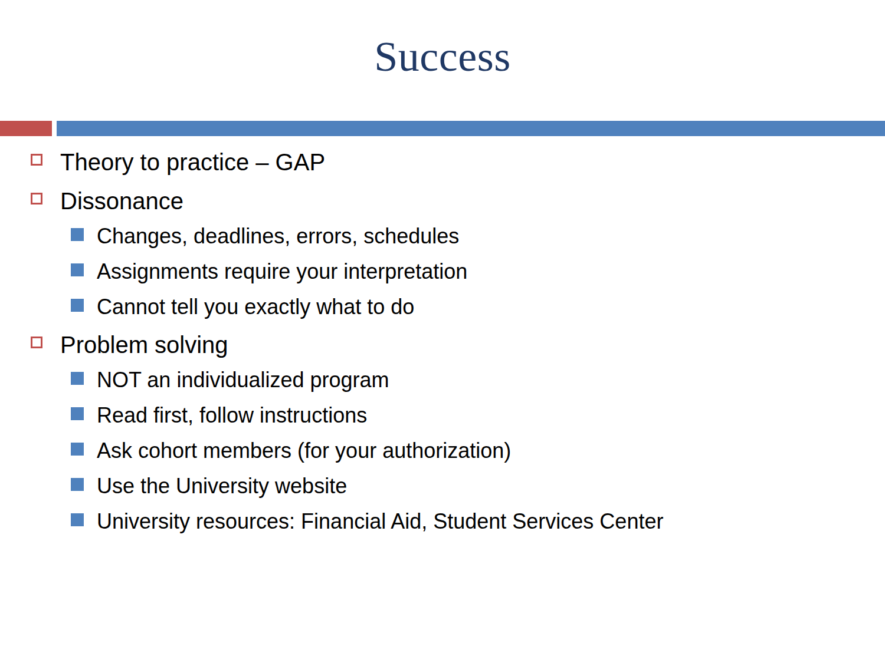Success
Theory to practice – GAP
Dissonance
Changes, deadlines, errors, schedules
Assignments require your interpretation
Cannot tell you exactly what to do
Problem solving
NOT an individualized program
Read first, follow instructions
Ask cohort members (for your authorization)
Use the University website
University resources: Financial Aid, Student Services Center